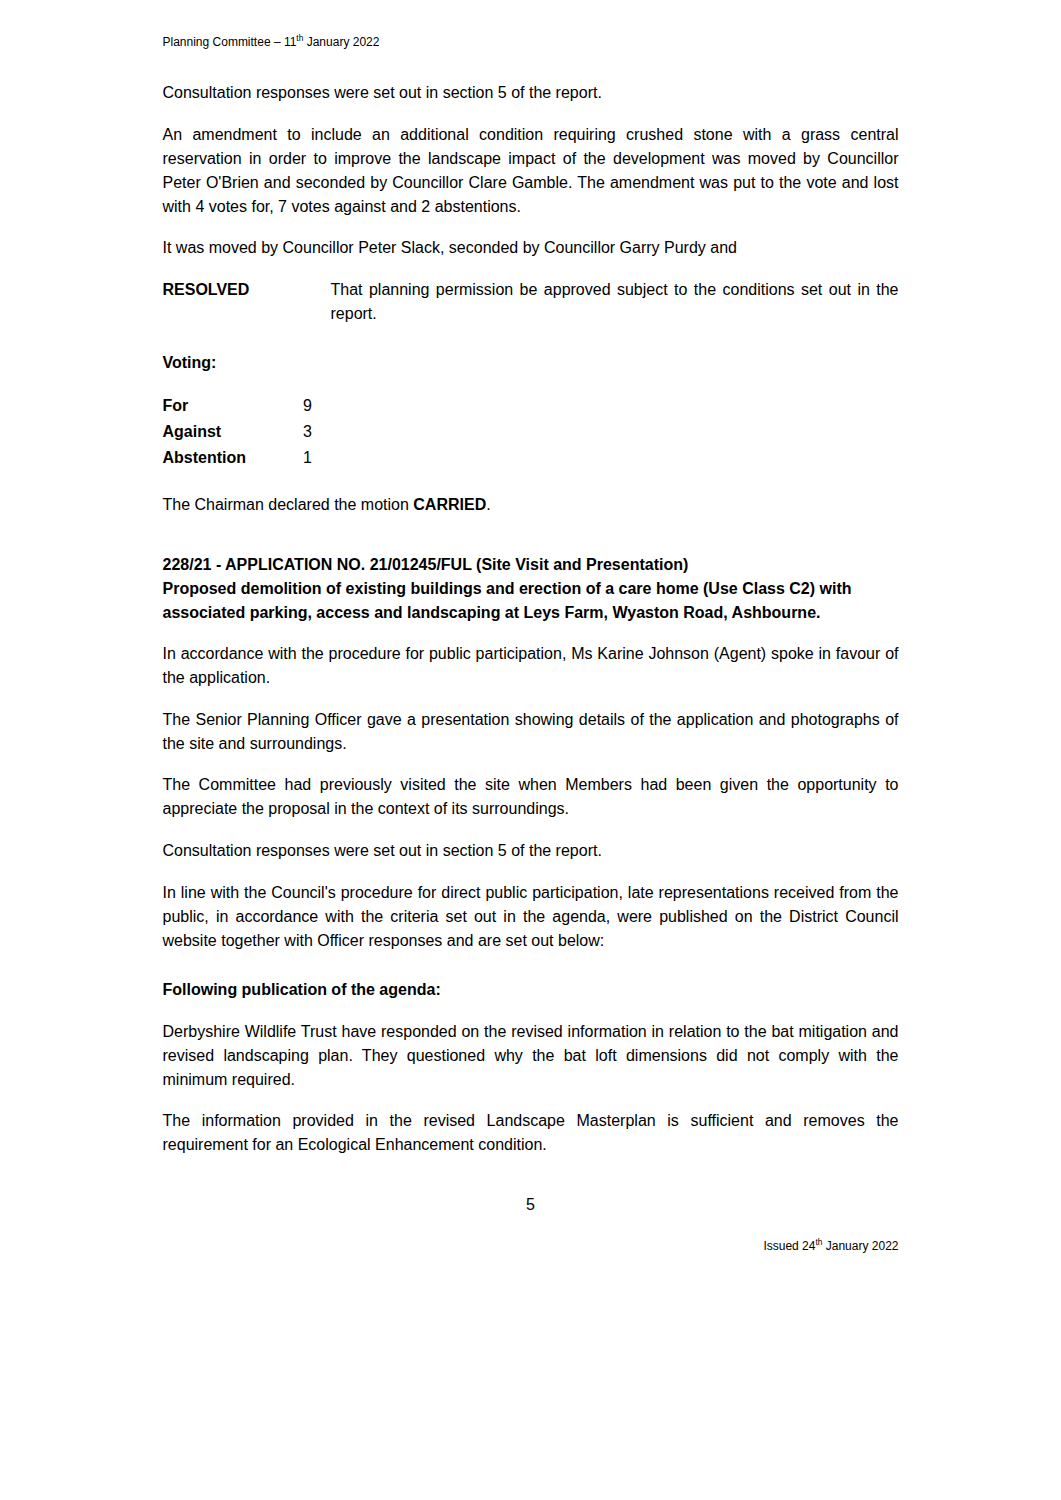Planning Committee – 11th January 2022
Consultation responses were set out in section 5 of the report.
An amendment to include an additional condition requiring crushed stone with a grass central reservation in order to improve the landscape impact of the development was moved by Councillor Peter O'Brien and seconded by Councillor Clare Gamble. The amendment was put to the vote and lost with 4 votes for, 7 votes against and 2 abstentions.
It was moved by Councillor Peter Slack, seconded by Councillor Garry Purdy and
RESOLVED
That planning permission be approved subject to the conditions set out in the report.
Voting:
| For | 9 |
| Against | 3 |
| Abstention | 1 |
The Chairman declared the motion CARRIED.
228/21 - APPLICATION NO. 21/01245/FUL (Site Visit and Presentation)
Proposed demolition of existing buildings and erection of a care home (Use Class C2) with associated parking, access and landscaping at Leys Farm, Wyaston Road, Ashbourne.
In accordance with the procedure for public participation, Ms Karine Johnson (Agent) spoke in favour of the application.
The Senior Planning Officer gave a presentation showing details of the application and photographs of the site and surroundings.
The Committee had previously visited the site when Members had been given the opportunity to appreciate the proposal in the context of its surroundings.
Consultation responses were set out in section 5 of the report.
In line with the Council's procedure for direct public participation, late representations received from the public, in accordance with the criteria set out in the agenda, were published on the District Council website together with Officer responses and are set out below:
Following publication of the agenda:
Derbyshire Wildlife Trust have responded on the revised information in relation to the bat mitigation and revised landscaping plan. They questioned why the bat loft dimensions did not comply with the minimum required.
The information provided in the revised Landscape Masterplan is sufficient and removes the requirement for an Ecological Enhancement condition.
5
Issued 24th January 2022